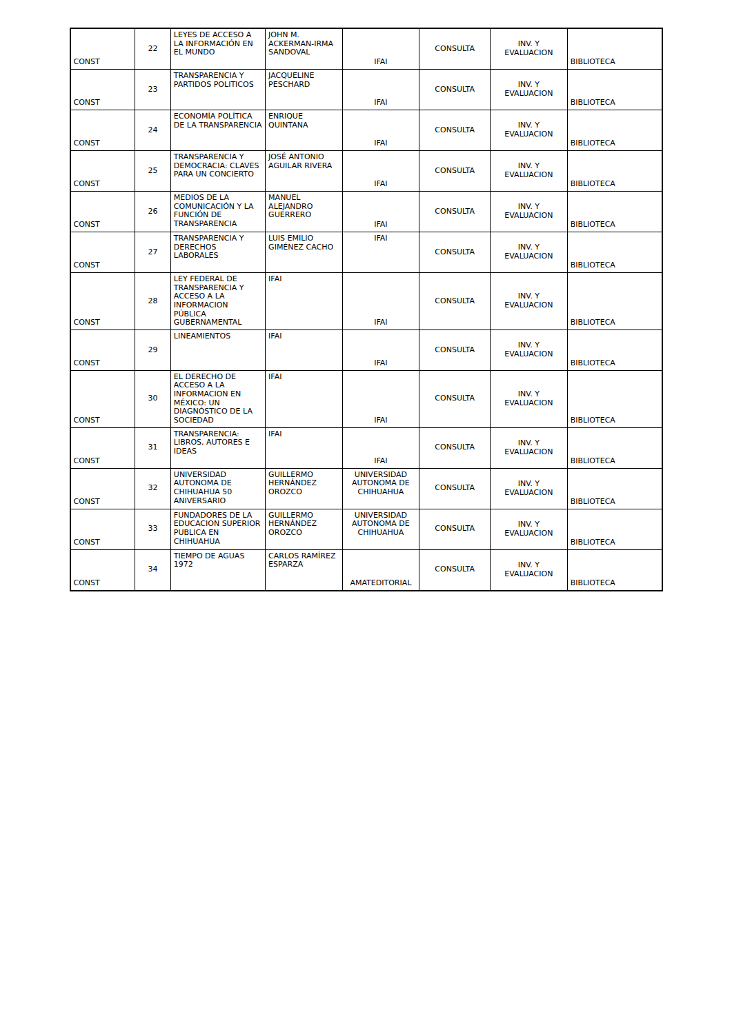| CONST | 22 | LEYES DE ACCESO A LA INFORMACIÓN EN EL MUNDO | JOHN M. ACKERMAN-IRMA SANDOVAL | IFAI | CONSULTA | INV. Y EVALUACION | BIBLIOTECA |
| CONST | 23 | TRANSPARENCIA Y PARTIDOS POLITICOS | JACQUELINE PESCHARD | IFAI | CONSULTA | INV. Y EVALUACION | BIBLIOTECA |
| CONST | 24 | ECONOMÍA POLÍTICA DE LA TRANSPARENCIA | ENRIQUE QUINTANA | IFAI | CONSULTA | INV. Y EVALUACION | BIBLIOTECA |
| CONST | 25 | TRANSPARENCIA Y DEMOCRACIA: CLAVES PARA UN CONCIERTO | JOSÉ ANTONIO AGUILAR RIVERA | IFAI | CONSULTA | INV. Y EVALUACION | BIBLIOTECA |
| CONST | 26 | MEDIOS DE LA COMUNICACIÓN Y LA FUNCIÓN DE TRANSPARENCIA | MANUEL ALEJANDRO GUERRERO | IFAI | CONSULTA | INV. Y EVALUACION | BIBLIOTECA |
| CONST | 27 | TRANSPARENCIA Y DERECHOS LABORALES | LUIS EMILIO GIMÉNEZ CACHO | IFAI | CONSULTA | INV. Y EVALUACION | BIBLIOTECA |
| CONST | 28 | LEY FEDERAL DE TRANSPARENCIA Y ACCESO A LA INFORMACION PÚBLICA GUBERNAMENTAL | IFAI | IFAI | CONSULTA | INV. Y EVALUACION | BIBLIOTECA |
| CONST | 29 | LINEAMIENTOS | IFAI | IFAI | CONSULTA | INV. Y EVALUACION | BIBLIOTECA |
| CONST | 30 | EL DERECHO DE ACCESO A LA INFORMACION EN MÉXICO: UN DIAGNÓSTICO DE LA SOCIEDAD | IFAI | IFAI | CONSULTA | INV. Y EVALUACION | BIBLIOTECA |
| CONST | 31 | TRANSPARENCIA: LIBROS, AUTORES E IDEAS | IFAI | IFAI | CONSULTA | INV. Y EVALUACION | BIBLIOTECA |
| CONST | 32 | UNIVERSIDAD AUTONOMA DE CHIHUAHUA 50 ANIVERSARIO | GUILLERMO HERNÁNDEZ OROZCO | UNIVERSIDAD AUTONOMA DE CHIHUAHUA | CONSULTA | INV. Y EVALUACION | BIBLIOTECA |
| CONST | 33 | FUNDADORES DE LA EDUCACION SUPERIOR PUBLICA EN CHIHUAHUA | GUILLERMO HERNÁNDEZ OROZCO | UNIVERSIDAD AUTONOMA DE CHIHUAHUA | CONSULTA | INV. Y EVALUACION | BIBLIOTECA |
| CONST | 34 | TIEMPO DE AGUAS 1972 | CARLOS RAMÍREZ ESPARZA | AMATEDITORIAL | CONSULTA | INV. Y EVALUACION | BIBLIOTECA |